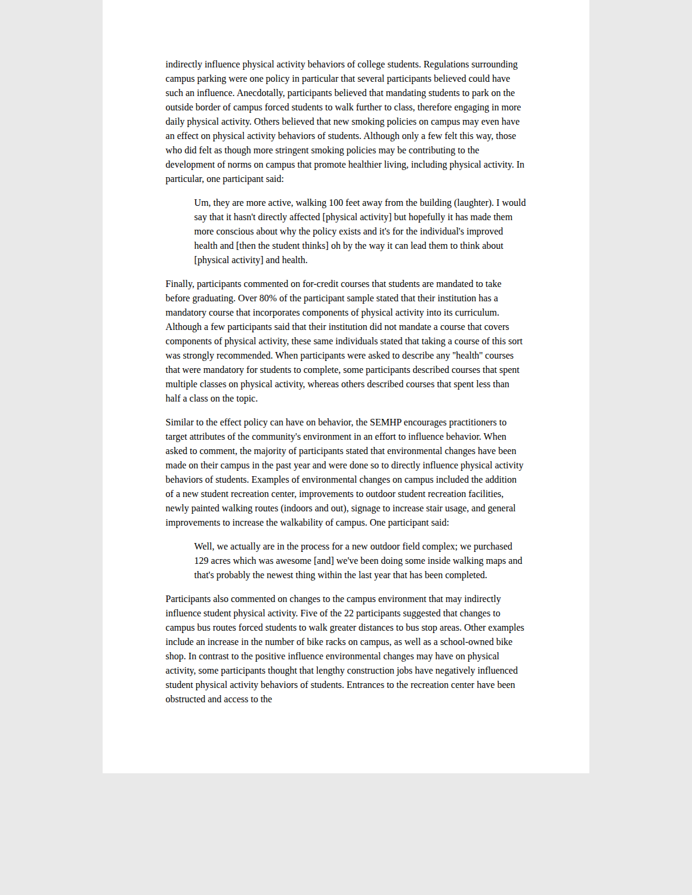indirectly influence physical activity behaviors of college students. Regulations surrounding campus parking were one policy in particular that several participants believed could have such an influence. Anecdotally, participants believed that mandating students to park on the outside border of campus forced students to walk further to class, therefore engaging in more daily physical activity. Others believed that new smoking policies on campus may even have an effect on physical activity behaviors of students. Although only a few felt this way, those who did felt as though more stringent smoking policies may be contributing to the development of norms on campus that promote healthier living, including physical activity. In particular, one participant said:
Um, they are more active, walking 100 feet away from the building (laughter). I would say that it hasn't directly affected [physical activity] but hopefully it has made them more conscious about why the policy exists and it's for the individual's improved health and [then the student thinks] oh by the way it can lead them to think about [physical activity] and health.
Finally, participants commented on for-credit courses that students are mandated to take before graduating. Over 80% of the participant sample stated that their institution has a mandatory course that incorporates components of physical activity into its curriculum. Although a few participants said that their institution did not mandate a course that covers components of physical activity, these same individuals stated that taking a course of this sort was strongly recommended. When participants were asked to describe any ''health'' courses that were mandatory for students to complete, some participants described courses that spent multiple classes on physical activity, whereas others described courses that spent less than half a class on the topic.
Similar to the effect policy can have on behavior, the SEMHP encourages practitioners to target attributes of the community's environment in an effort to influence behavior. When asked to comment, the majority of participants stated that environmental changes have been made on their campus in the past year and were done so to directly influence physical activity behaviors of students. Examples of environmental changes on campus included the addition of a new student recreation center, improvements to outdoor student recreation facilities, newly painted walking routes (indoors and out), signage to increase stair usage, and general improvements to increase the walkability of campus. One participant said:
Well, we actually are in the process for a new outdoor field complex; we purchased 129 acres which was awesome [and] we've been doing some inside walking maps and that's probably the newest thing within the last year that has been completed.
Participants also commented on changes to the campus environment that may indirectly influence student physical activity. Five of the 22 participants suggested that changes to campus bus routes forced students to walk greater distances to bus stop areas. Other examples include an increase in the number of bike racks on campus, as well as a school-owned bike shop. In contrast to the positive influence environmental changes may have on physical activity, some participants thought that lengthy construction jobs have negatively influenced student physical activity behaviors of students. Entrances to the recreation center have been obstructed and access to the